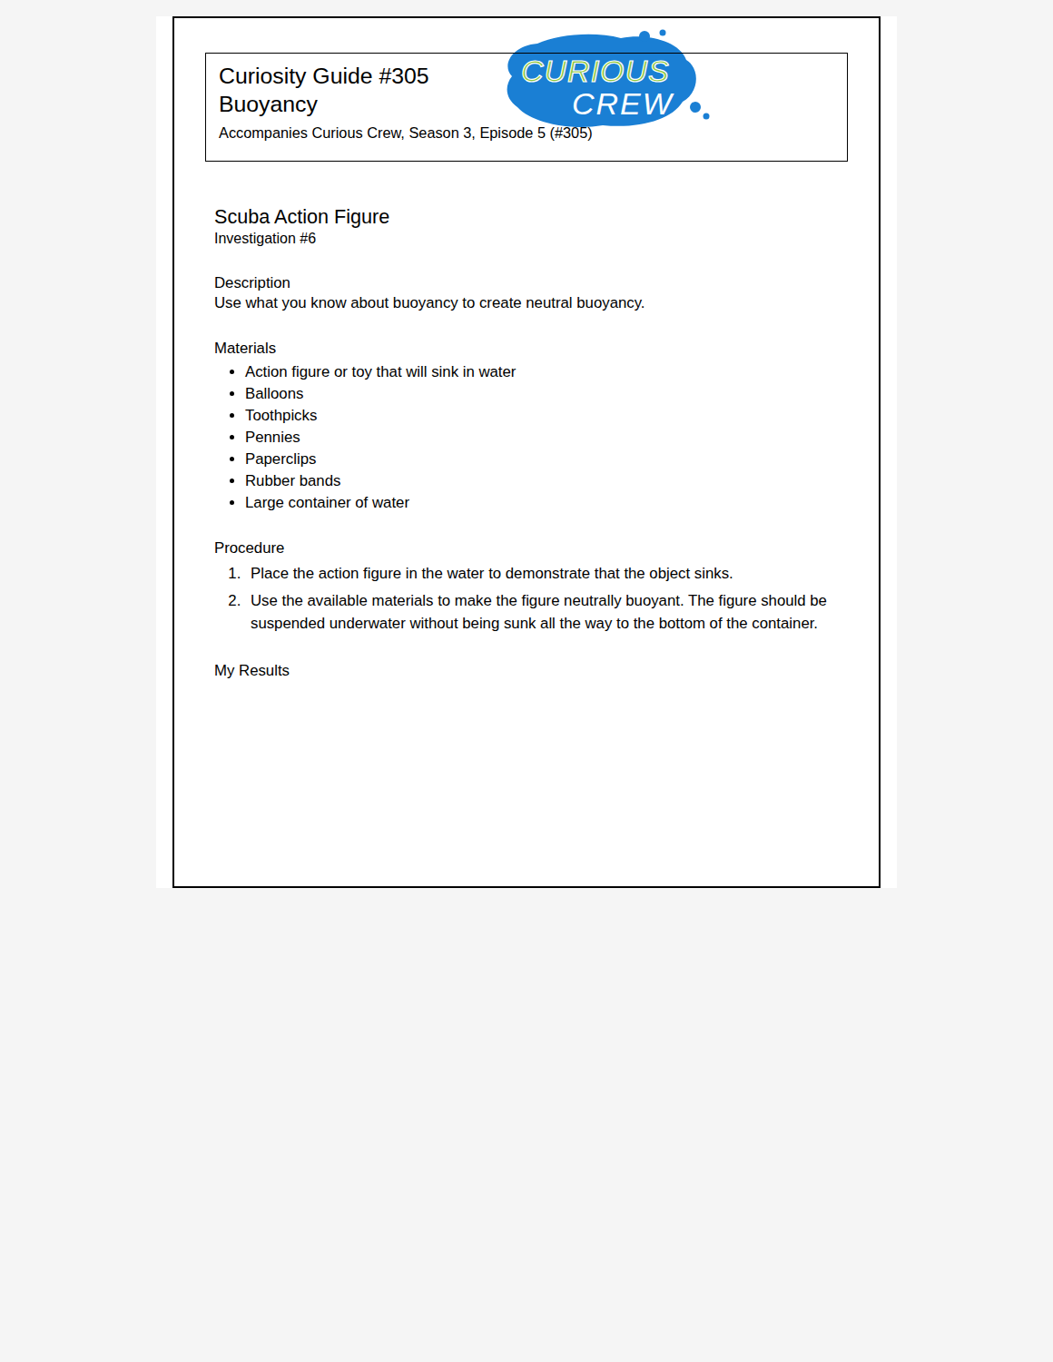CURIOUS CREW
Curiosity Guide #305Buoyancy
Accompanies Curious Crew, Season 3, Episode 5 (#305)
Scuba Action Figure
Investigation #6
Description
Use what you know about buoyancy to create neutral buoyancy.
Materials
Action figure or toy that will sink in water
Balloons
Toothpicks
Pennies
Paperclips
Rubber bands
Large container of water
Procedure
Place the action figure in the water to demonstrate that the object sinks.
Use the available materials to make the figure neutrally buoyant. The figure should be suspended underwater without being sunk all the way to the bottom of the container.
My Results